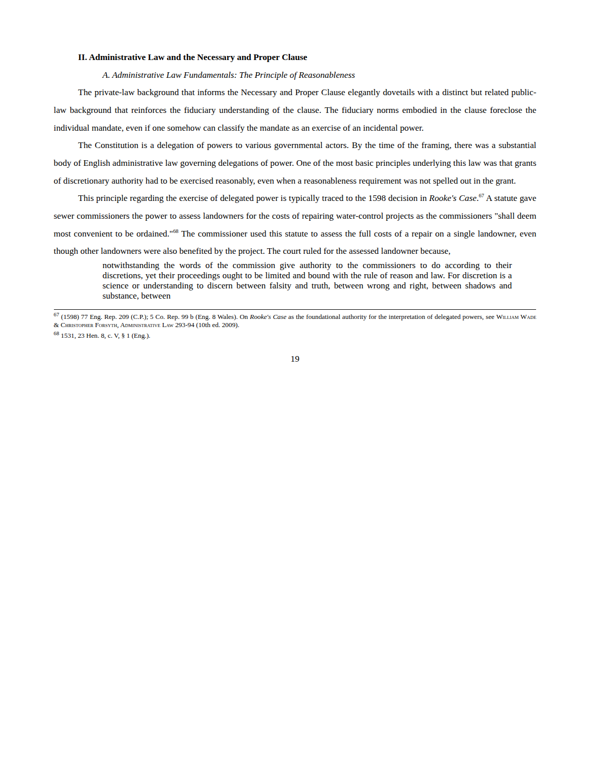II. Administrative Law and the Necessary and Proper Clause
A. Administrative Law Fundamentals: The Principle of Reasonableness
The private-law background that informs the Necessary and Proper Clause elegantly dovetails with a distinct but related public-law background that reinforces the fiduciary understanding of the clause. The fiduciary norms embodied in the clause foreclose the individual mandate, even if one somehow can classify the mandate as an exercise of an incidental power.
The Constitution is a delegation of powers to various governmental actors. By the time of the framing, there was a substantial body of English administrative law governing delegations of power. One of the most basic principles underlying this law was that grants of discretionary authority had to be exercised reasonably, even when a reasonableness requirement was not spelled out in the grant.
This principle regarding the exercise of delegated power is typically traced to the 1598 decision in Rooke's Case.67 A statute gave sewer commissioners the power to assess landowners for the costs of repairing water-control projects as the commissioners "shall deem most convenient to be ordained."68 The commissioner used this statute to assess the full costs of a repair on a single landowner, even though other landowners were also benefited by the project. The court ruled for the assessed landowner because,
notwithstanding the words of the commission give authority to the commissioners to do according to their discretions, yet their proceedings ought to be limited and bound with the rule of reason and law. For discretion is a science or understanding to discern between falsity and truth, between wrong and right, between shadows and substance, between
67 (1598) 77 Eng. Rep. 209 (C.P.); 5 Co. Rep. 99 b (Eng. 8 Wales). On Rooke's Case as the foundational authority for the interpretation of delegated powers, see William Wade & Christopher Forsyth, Administrative Law 293-94 (10th ed. 2009).
68 1531, 23 Hen. 8, c. V, § 1 (Eng.).
19